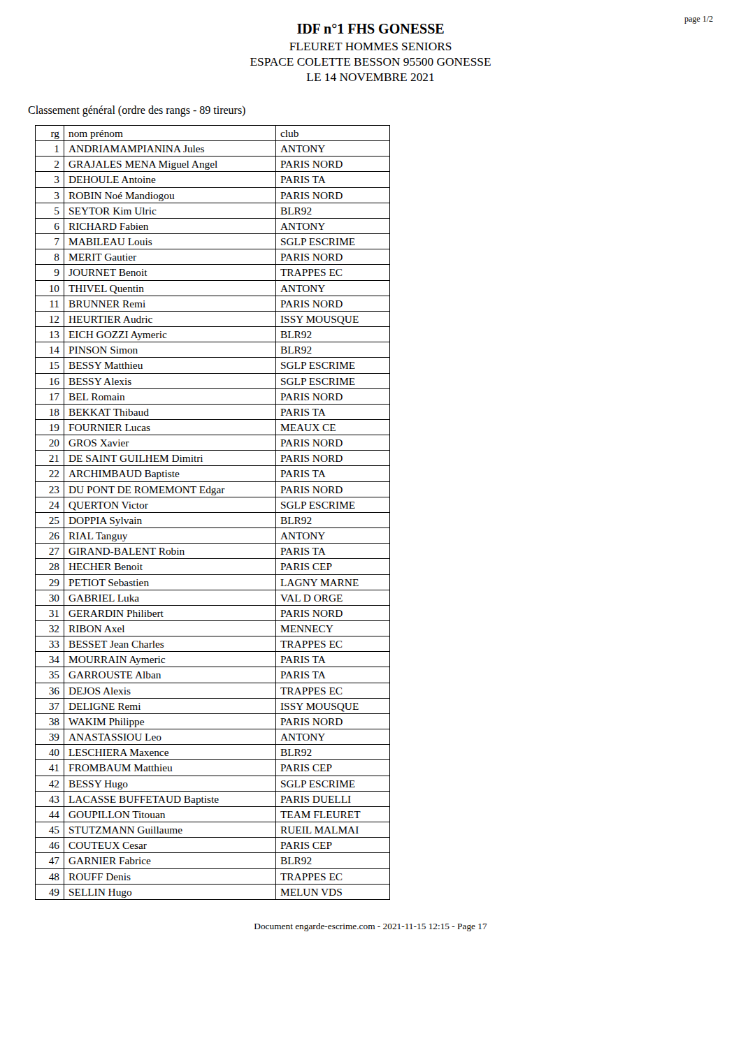page 1/2
IDF n°1 FHS GONESSE
FLEURET HOMMES SENIORS
ESPACE COLETTE BESSON 95500 GONESSE
LE 14 NOVEMBRE 2021
Classement général (ordre des rangs - 89 tireurs)
| rg | nom prénom | club |
| --- | --- | --- |
| 1 | ANDRIAMAMPIANINA Jules | ANTONY |
| 2 | GRAJALES MENA Miguel Angel | PARIS NORD |
| 3 | DEHOULE Antoine | PARIS TA |
| 3 | ROBIN Noé Mandiogou | PARIS NORD |
| 5 | SEYTOR Kim Ulric | BLR92 |
| 6 | RICHARD Fabien | ANTONY |
| 7 | MABILEAU Louis | SGLP ESCRIME |
| 8 | MERIT Gautier | PARIS NORD |
| 9 | JOURNET Benoit | TRAPPES EC |
| 10 | THIVEL Quentin | ANTONY |
| 11 | BRUNNER Remi | PARIS NORD |
| 12 | HEURTIER Audric | ISSY MOUSQUE |
| 13 | EICH GOZZI Aymeric | BLR92 |
| 14 | PINSON Simon | BLR92 |
| 15 | BESSY Matthieu | SGLP ESCRIME |
| 16 | BESSY Alexis | SGLP ESCRIME |
| 17 | BEL Romain | PARIS NORD |
| 18 | BEKKAT Thibaud | PARIS TA |
| 19 | FOURNIER Lucas | MEAUX CE |
| 20 | GROS Xavier | PARIS NORD |
| 21 | DE SAINT GUILHEM Dimitri | PARIS NORD |
| 22 | ARCHIMBAUD Baptiste | PARIS TA |
| 23 | DU PONT DE ROMEMONT Edgar | PARIS NORD |
| 24 | QUERTON Victor | SGLP ESCRIME |
| 25 | DOPPIA Sylvain | BLR92 |
| 26 | RIAL Tanguy | ANTONY |
| 27 | GIRAND-BALENT Robin | PARIS TA |
| 28 | HECHER Benoit | PARIS CEP |
| 29 | PETIOT Sebastien | LAGNY MARNE |
| 30 | GABRIEL Luka | VAL D ORGE |
| 31 | GERARDIN Philibert | PARIS NORD |
| 32 | RIBON Axel | MENNECY |
| 33 | BESSET Jean Charles | TRAPPES EC |
| 34 | MOURRAIN Aymeric | PARIS TA |
| 35 | GARROUSTE Alban | PARIS TA |
| 36 | DEJOS Alexis | TRAPPES EC |
| 37 | DELIGNE Remi | ISSY MOUSQUE |
| 38 | WAKIM Philippe | PARIS NORD |
| 39 | ANASTASSIOU Leo | ANTONY |
| 40 | LESCHIERA Maxence | BLR92 |
| 41 | FROMBAUM Matthieu | PARIS CEP |
| 42 | BESSY Hugo | SGLP ESCRIME |
| 43 | LACASSE BUFFETAUD Baptiste | PARIS DUELLI |
| 44 | GOUPILLON Titouan | TEAM FLEURET |
| 45 | STUTZMANN Guillaume | RUEIL MALMAI |
| 46 | COUTEUX Cesar | PARIS CEP |
| 47 | GARNIER Fabrice | BLR92 |
| 48 | ROUFF Denis | TRAPPES EC |
| 49 | SELLIN Hugo | MELUN VDS |
Document engarde-escrime.com - 2021-11-15 12:15 - Page 17